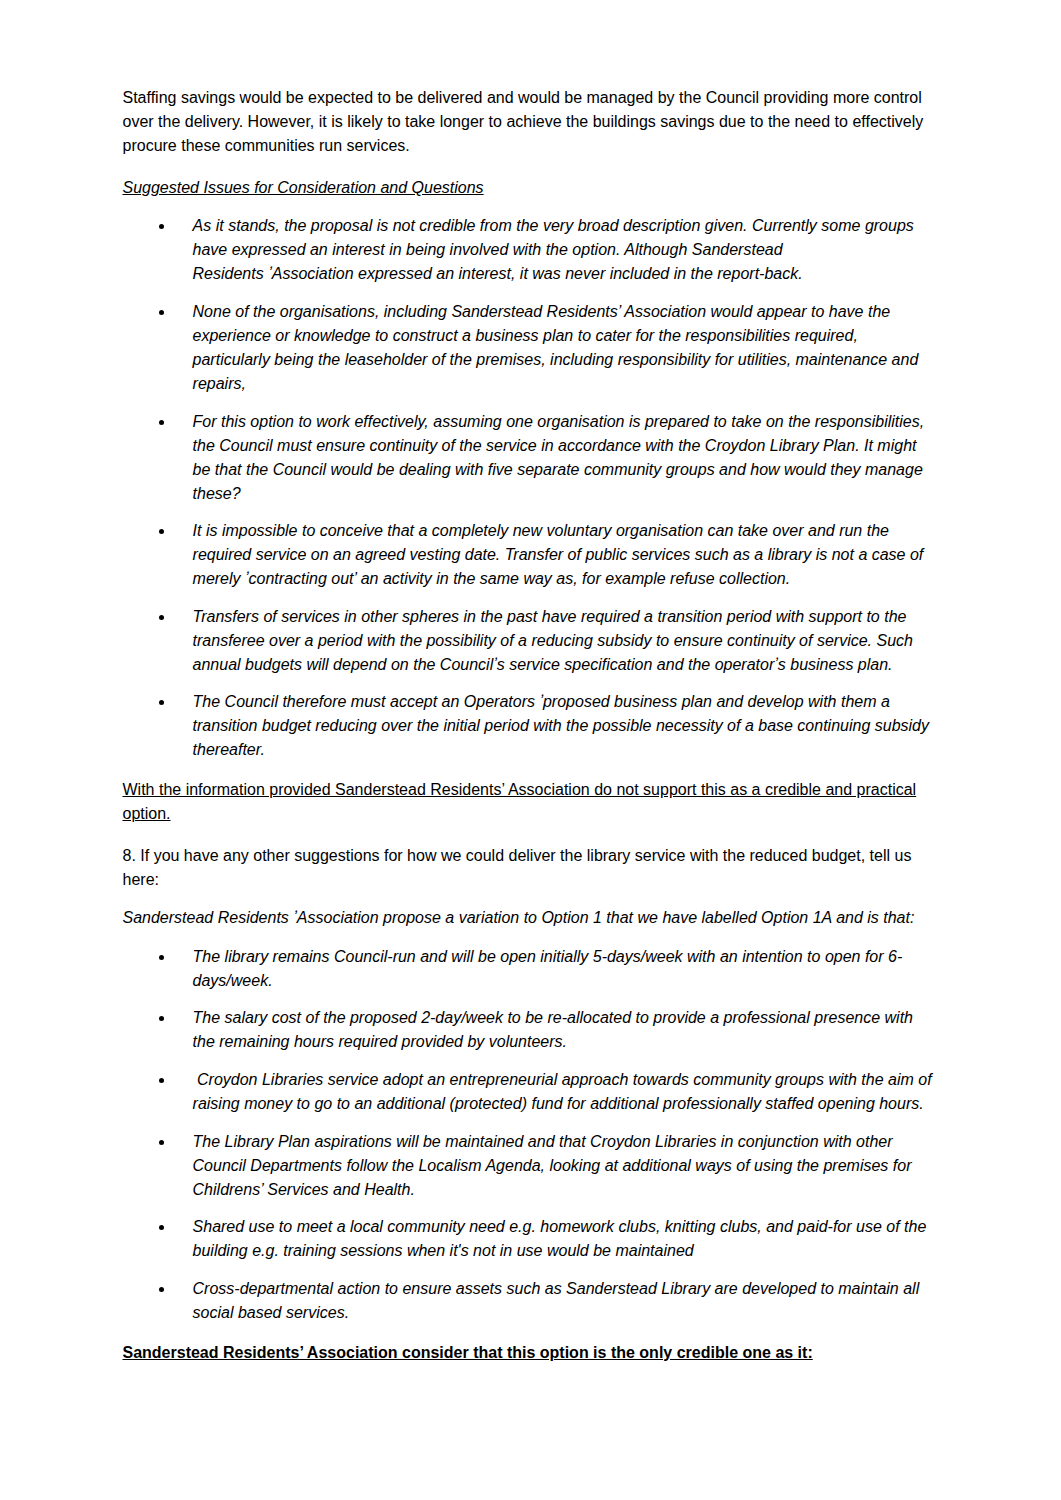Staffing savings would be expected to be delivered and would be managed by the Council providing more control over the delivery. However, it is likely to take longer to achieve the buildings savings due to the need to effectively procure these communities run services.
Suggested Issues for Consideration and Questions
As it stands, the proposal is not credible from the very broad description given. Currently some groups have expressed an interest in being involved with the option. Although Sanderstead Residents ʼAssociation expressed an interest, it was never included in the report-back.
None of the organisations, including Sanderstead Residents’ Association would appear to have the experience or knowledge to construct a business plan to cater for the responsibilities required, particularly being the leaseholder of the premises, including responsibility for utilities, maintenance and repairs,
For this option to work effectively, assuming one organisation is prepared to take on the responsibilities, the Council must ensure continuity of the service in accordance with the Croydon Library Plan. It might be that the Council would be dealing with five separate community groups and how would they manage these?
It is impossible to conceive that a completely new voluntary organisation can take over and run the required service on an agreed vesting date. Transfer of public services such as a library is not a case of merely ʼcontracting out’ an activity in the same way as, for example refuse collection.
Transfers of services in other spheres in the past have required a transition period with support to the transferee over a period with the possibility of a reducing subsidy to ensure continuity of service. Such annual budgets will depend on the Councilʼs service specification and the operatorʼs business plan.
The Council therefore must accept an Operators ʼproposed business plan and develop with them a transition budget reducing over the initial period with the possible necessity of a base continuing subsidy thereafter.
With the information provided Sanderstead Residents’ Association do not support this as a credible and practical option.
8. If you have any other suggestions for how we could deliver the library service with the reduced budget, tell us here:
Sanderstead Residents ʼAssociation propose a variation to Option 1 that we have labelled Option 1A and is that:
The library remains Council-run and will be open initially 5-days/week with an intention to open for 6-days/week.
The salary cost of the proposed 2-day/week to be re-allocated to provide a professional presence with the remaining hours required provided by volunteers.
Croydon Libraries service adopt an entrepreneurial approach towards community groups with the aim of raising money to go to an additional (protected) fund for additional professionally staffed opening hours.
The Library Plan aspirations will be maintained and that Croydon Libraries in conjunction with other Council Departments follow the Localism Agenda, looking at additional ways of using the premises for Childrens’ Services and Health.
Shared use to meet a local community need e.g. homework clubs, knitting clubs, and paid-for use of the building e.g. training sessions when it's not in use would be maintained
Cross-departmental action to ensure assets such as Sanderstead Library are developed to maintain all social based services.
Sanderstead Residents’ Association consider that this option is the only credible one as it: